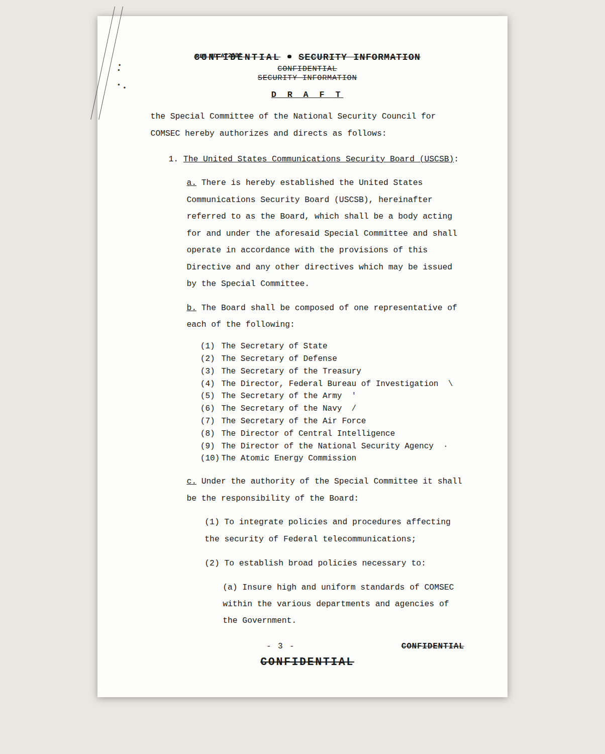•
•
•
•
CONFIDENTIAL REF ID:A72282 SECURITY INFORMATION
CONFIDENTIAL
SECURITY INFORMATION
D R A F T
the Special Committee of the National Security Council for COMSEC hereby authorizes and directs as follows:
1. The United States Communications Security Board (USCSB):
a. There is hereby established the United States Communications Security Board (USCSB), hereinafter referred to as the Board, which shall be a body acting for and under the aforesaid Special Committee and shall operate in accordance with the provisions of this Directive and any other directives which may be issued by the Special Committee.
b. The Board shall be composed of one representative of each of the following:
(1) The Secretary of State
(2) The Secretary of Defense
(3) The Secretary of the Treasury
(4) The Director, Federal Bureau of Investigation \
(5) The Secretary of the Army '
(6) The Secretary of the Navy /
(7) The Secretary of the Air Force
(8) The Director of Central Intelligence
(9) The Director of the National Security Agency ·
(10) The Atomic Energy Commission
c. Under the authority of the Special Committee it shall be the responsibility of the Board:
(1) To integrate policies and procedures affecting the security of Federal telecommunications;
(2) To establish broad policies necessary to:
(a) Insure high and uniform standards of COMSEC within the various departments and agencies of the Government.
- 3 -
CONFIDENTIAL
CONFIDENTIAL